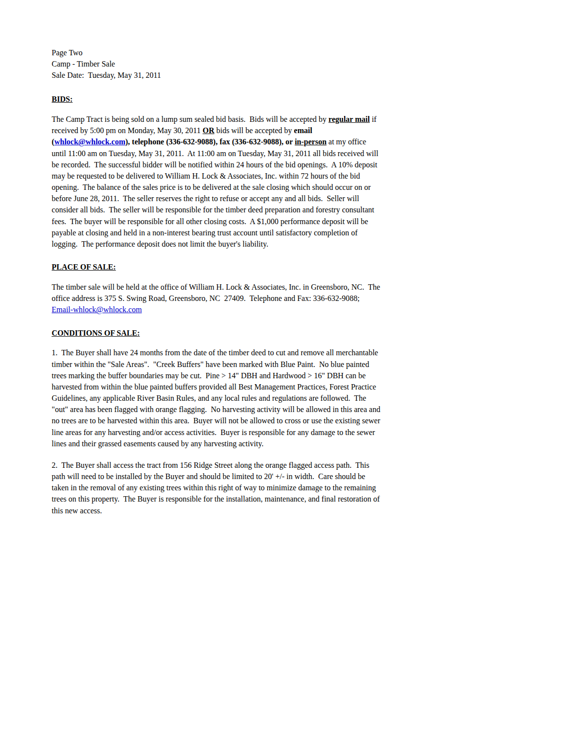Page Two
Camp - Timber Sale
Sale Date: Tuesday, May 31, 2011
BIDS:
The Camp Tract is being sold on a lump sum sealed bid basis. Bids will be accepted by regular mail if received by 5:00 pm on Monday, May 30, 2011 OR bids will be accepted by email (whlock@whlock.com), telephone (336-632-9088), fax (336-632-9088), or in-person at my office until 11:00 am on Tuesday, May 31, 2011. At 11:00 am on Tuesday, May 31, 2011 all bids received will be recorded. The successful bidder will be notified within 24 hours of the bid openings. A 10% deposit may be requested to be delivered to William H. Lock & Associates, Inc. within 72 hours of the bid opening. The balance of the sales price is to be delivered at the sale closing which should occur on or before June 28, 2011. The seller reserves the right to refuse or accept any and all bids. Seller will consider all bids. The seller will be responsible for the timber deed preparation and forestry consultant fees. The buyer will be responsible for all other closing costs. A $1,000 performance deposit will be payable at closing and held in a non-interest bearing trust account until satisfactory completion of logging. The performance deposit does not limit the buyer's liability.
PLACE OF SALE:
The timber sale will be held at the office of William H. Lock & Associates, Inc. in Greensboro, NC. The office address is 375 S. Swing Road, Greensboro, NC 27409. Telephone and Fax: 336-632-9088; Email-whlock@whlock.com
CONDITIONS OF SALE:
1. The Buyer shall have 24 months from the date of the timber deed to cut and remove all merchantable timber within the "Sale Areas". "Creek Buffers" have been marked with Blue Paint. No blue painted trees marking the buffer boundaries may be cut. Pine > 14" DBH and Hardwood > 16" DBH can be harvested from within the blue painted buffers provided all Best Management Practices, Forest Practice Guidelines, any applicable River Basin Rules, and any local rules and regulations are followed. The "out" area has been flagged with orange flagging. No harvesting activity will be allowed in this area and no trees are to be harvested within this area. Buyer will not be allowed to cross or use the existing sewer line areas for any harvesting and/or access activities. Buyer is responsible for any damage to the sewer lines and their grassed easements caused by any harvesting activity.
2. The Buyer shall access the tract from 156 Ridge Street along the orange flagged access path. This path will need to be installed by the Buyer and should be limited to 20' +/- in width. Care should be taken in the removal of any existing trees within this right of way to minimize damage to the remaining trees on this property. The Buyer is responsible for the installation, maintenance, and final restoration of this new access.